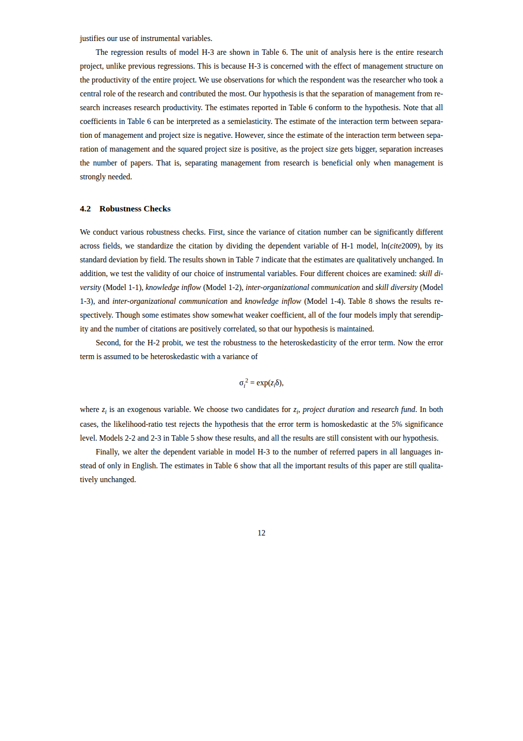justifies our use of instrumental variables.
The regression results of model H-3 are shown in Table 6. The unit of analysis here is the entire research project, unlike previous regressions. This is because H-3 is concerned with the effect of management structure on the productivity of the entire project. We use observations for which the respondent was the researcher who took a central role of the research and contributed the most. Our hypothesis is that the separation of management from research increases research productivity. The estimates reported in Table 6 conform to the hypothesis. Note that all coefficients in Table 6 can be interpreted as a semielasticity. The estimate of the interaction term between separation of management and project size is negative. However, since the estimate of the interaction term between separation of management and the squared project size is positive, as the project size gets bigger, separation increases the number of papers. That is, separating management from research is beneficial only when management is strongly needed.
4.2 Robustness Checks
We conduct various robustness checks. First, since the variance of citation number can be significantly different across fields, we standardize the citation by dividing the dependent variable of H-1 model, ln(cite2009), by its standard deviation by field. The results shown in Table 7 indicate that the estimates are qualitatively unchanged. In addition, we test the validity of our choice of instrumental variables. Four different choices are examined: skill diversity (Model 1-1), knowledge inflow (Model 1-2), inter-organizational communication and skill diversity (Model 1-3), and inter-organizational communication and knowledge inflow (Model 1-4). Table 8 shows the results respectively. Though some estimates show somewhat weaker coefficient, all of the four models imply that serendipity and the number of citations are positively correlated, so that our hypothesis is maintained.
Second, for the H-2 probit, we test the robustness to the heteroskedasticity of the error term. Now the error term is assumed to be heteroskedastic with a variance of
σi2 = exp(ziδ),
where zi is an exogenous variable. We choose two candidates for zi, project duration and research fund. In both cases, the likelihood-ratio test rejects the hypothesis that the error term is homoskedastic at the 5% significance level. Models 2-2 and 2-3 in Table 5 show these results, and all the results are still consistent with our hypothesis.
Finally, we alter the dependent variable in model H-3 to the number of referred papers in all languages instead of only in English. The estimates in Table 6 show that all the important results of this paper are still qualitatively unchanged.
12